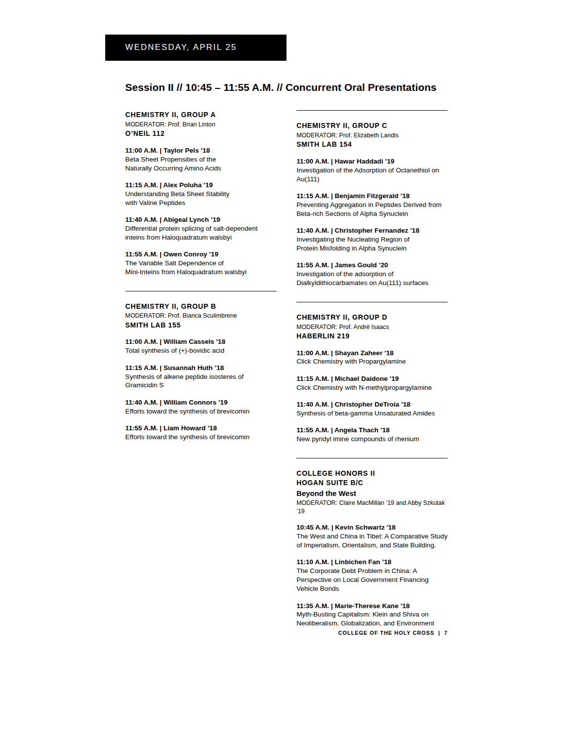Wednesday, April 25
Session II // 10:45 – 11:55 A.M. // Concurrent Oral Presentations
Chemistry II, Group A
MODERATOR: Prof. Brian Linton
O’Neil 112
11:00 A.M. | Taylor Pels ’18
Beta Sheet Propensities of the
Naturally Occurring Amino Acids
11:15 A.M. | Alex Poluha ’19
Understanding Beta Sheet Stability
with Valine Peptides
11:40 A.M. | Abigeal Lynch ’19
Differential protein splicing of salt-dependent inteins from Haloquadratum walsbyi
11:55 A.M. | Owen Conroy ’19
The Variable Salt Dependence of
Mini-Inteins from Haloquadratum walsbyi
Chemistry II, Group B
MODERATOR: Prof. Bianca Sculimbrene
Smith Lab 155
11:00 A.M. | William Cassels ’18
Total synthesis of (+)-bovidic acid
11:15 A.M. | Susannah Huth ’18
Synthesis of alkene peptide isosteres of Gramicidin S
11:40 A.M. | William Connors ’19
Efforts toward the synthesis of brevicomin
11:55 A.M. | Liam Howard ’18
Efforts toward the synthesis of brevicomin
Chemistry II, Group C
MODERATOR: Prof. Elizabeth Landis
Smith Lab 154
11:00 A.M. | Hawar Haddadi ’19
Investigation of the Adsorption of Octanethiol on Au(111)
11:15 A.M. | Benjamin Fitzgerald ’18
Preventing Aggregation in Peptides Derived from Beta-rich Sections of Alpha Synuclein
11:40 A.M. | Christopher Fernandez ’18
Investigating the Nucleating Region of
Protein Misfolding in Alpha Synuclein
11:55 A.M. | James Gould ’20
Investigation of the adsorption of Dialkyldithiocarbamates on Au(111) surfaces
Chemistry II, Group D
MODERATOR: Prof. André Isaacs
Haberlin 219
11:00 A.M. | Shayan Zaheer ’18
Click Chemistry with Propargylamine
11:15 A.M. | Michael Daidone ’19
Click Chemistry with N-methylpropargylamine
11:40 A.M. | Christopher DeTroia ’18
Synthesis of beta-gamma Unsaturated Amides
11:55 A.M. | Angela Thach ’18
New pyridyl imine compounds of rhenium
College Honors II
Hogan Suite B/C
Beyond the West
MODERATOR: Claire MacMillan ’19 and Abby Szkutak ’19
10:45 A.M. | Kevin Schwartz '18
The West and China in Tibet: A Comparative Study of Imperialism, Orientalism, and State Building.
11:10 A.M. | Linbichen Fan ’18
The Corporate Debt Problem in China: A Perspective on Local Government Financing Vehicle Bonds
11:35 A.M. | Marie-Therese Kane ’18
Myth-Busting Capitalism: Klein and Shiva on Neoliberalism, Globalization, and Environment
College of the Holy Cross | 7